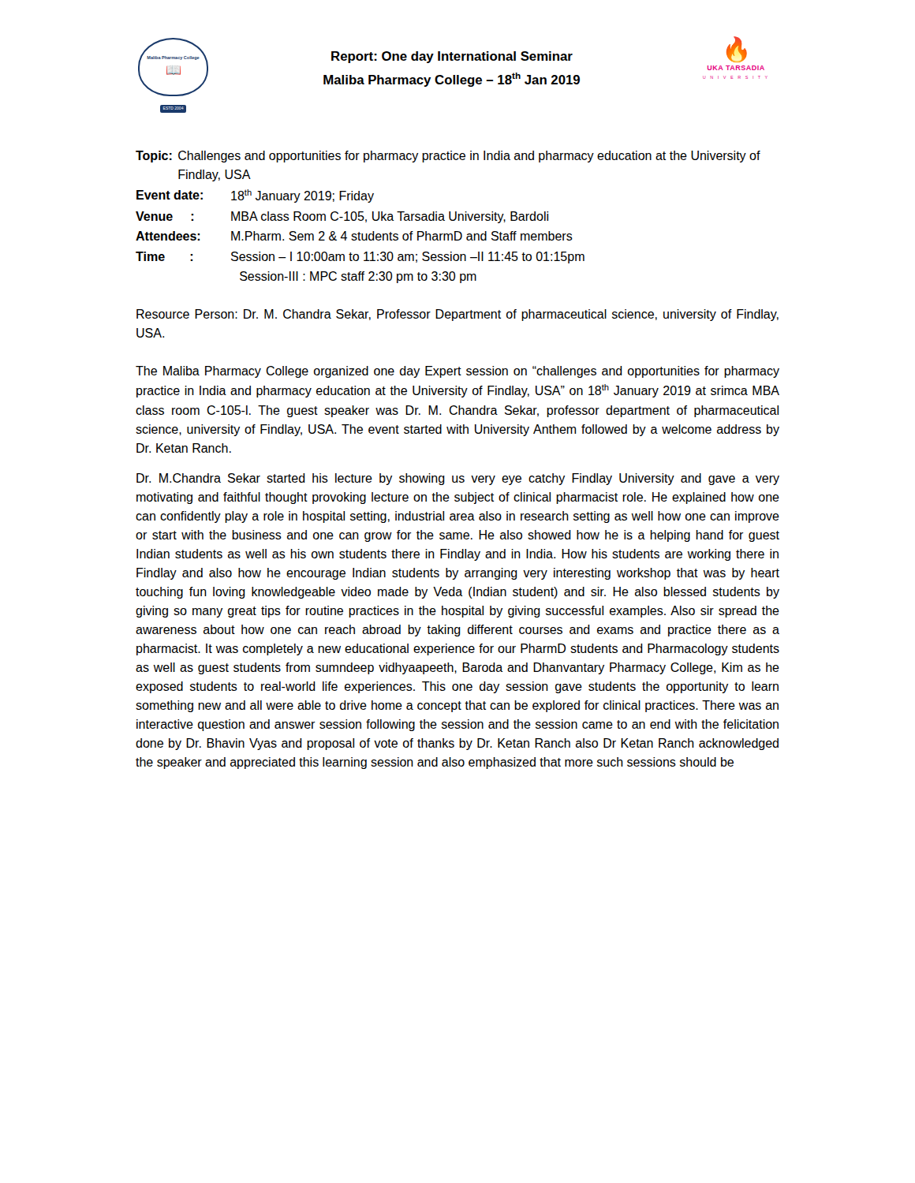Maliba Pharmacy College
📖
ESTD 2004
Report: One day International Seminar
Maliba Pharmacy College – 18th Jan 2019
🔥
UKA TARSADIA
U N I V E R S I T Y
Topic: Challenges and opportunities for pharmacy practice in India and pharmacy education at the University of Findlay, USA
Event date: 18th January 2019; Friday
Venue : MBA class Room C-105, Uka Tarsadia University, Bardoli
Attendees: M.Pharm. Sem 2 & 4 students of PharmD and Staff members
Time : Session – I 10:00am to 11:30 am; Session –II 11:45 to 01:15pm
Session-III : MPC staff 2:30 pm to 3:30 pm
Resource Person: Dr. M. Chandra Sekar, Professor Department of pharmaceutical science, university of Findlay, USA.
The Maliba Pharmacy College organized one day Expert session on “challenges and opportunities for pharmacy practice in India and pharmacy education at the University of Findlay, USA” on 18th January 2019 at srimca MBA class room C-105-l. The guest speaker was Dr. M. Chandra Sekar, professor department of pharmaceutical science, university of Findlay, USA. The event started with University Anthem followed by a welcome address by Dr. Ketan Ranch.
Dr. M.Chandra Sekar started his lecture by showing us very eye catchy Findlay University and gave a very motivating and faithful thought provoking lecture on the subject of clinical pharmacist role. He explained how one can confidently play a role in hospital setting, industrial area also in research setting as well how one can improve or start with the business and one can grow for the same. He also showed how he is a helping hand for guest Indian students as well as his own students there in Findlay and in India. How his students are working there in Findlay and also how he encourage Indian students by arranging very interesting workshop that was by heart touching fun loving knowledgeable video made by Veda (Indian student) and sir. He also blessed students by giving so many great tips for routine practices in the hospital by giving successful examples. Also sir spread the awareness about how one can reach abroad by taking different courses and exams and practice there as a pharmacist. It was completely a new educational experience for our PharmD students and Pharmacology students as well as guest students from sumndeep vidhyaapeeth, Baroda and Dhanvantary Pharmacy College, Kim as he exposed students to real-world life experiences. This one day session gave students the opportunity to learn something new and all were able to drive home a concept that can be explored for clinical practices. There was an interactive question and answer session following the session and the session came to an end with the felicitation done by Dr. Bhavin Vyas and proposal of vote of thanks by Dr. Ketan Ranch also Dr Ketan Ranch acknowledged the speaker and appreciated this learning session and also emphasized that more such sessions should be